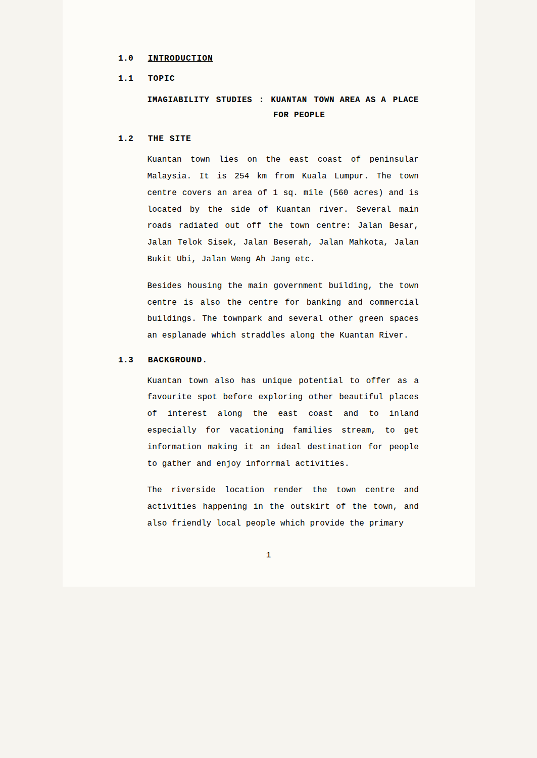1.0
INTRODUCTION
1.1
TOPIC
IMAGIABILITY STUDIES: KUANTAN TOWN AREA AS A PLACE
FOR PEOPLE
1.2
THE SITE
Kuantan town lies on the east coast of peninsular Malaysia. It is 254 km from Kuala Lumpur. The town centre covers an area of 1 sq. mile (560 acres) and is located by the side of Kuantan river. Several main roads radiated out off the town centre: Jalan Besar, Jalan Telok Sisek, Jalan Beserah, Jalan Mahkota, Jalan Bukit Ubi, Jalan Weng Ah Jang etc.
Besides housing the main government building, the town centre is also the centre for banking and commercial buildings. The townpark and several other green spaces an esplanade which straddles along the Kuantan River.
1.3
BACKGROUND.
Kuantan town also has unique potential to offer as a favourite spot before exploring other beautiful places of interest along the east coast and to inland especially for vacationing families stream, to get information making it an ideal destination for people to gather and enjoy inforrmal activities.
The riverside location render the town centre and activities happening in the outskirt of the town, and also friendly local people which provide the primary
1